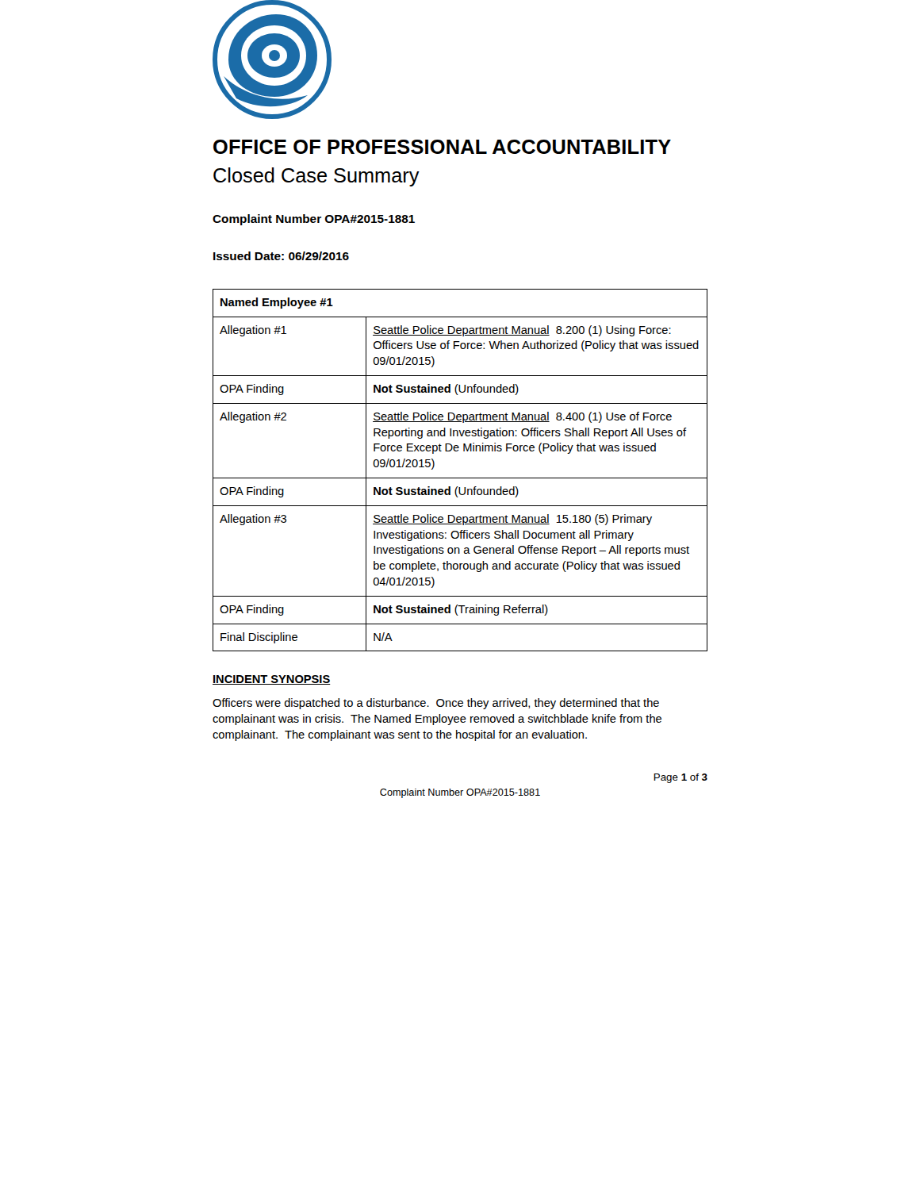OFFICE OF PROFESSIONAL ACCOUNTABILITY
Closed Case Summary
Complaint Number OPA#2015-1881
Issued Date: 06/29/2016
| Named Employee #1 |
| Allegation #1 | Seattle Police Department Manual 8.200 (1) Using Force: Officers Use of Force: When Authorized (Policy that was issued 09/01/2015) |
| OPA Finding | Not Sustained (Unfounded) |
| Allegation #2 | Seattle Police Department Manual 8.400 (1) Use of Force Reporting and Investigation: Officers Shall Report All Uses of Force Except De Minimis Force (Policy that was issued 09/01/2015) |
| OPA Finding | Not Sustained (Unfounded) |
| Allegation #3 | Seattle Police Department Manual 15.180 (5) Primary Investigations: Officers Shall Document all Primary Investigations on a General Offense Report – All reports must be complete, thorough and accurate (Policy that was issued 04/01/2015) |
| OPA Finding | Not Sustained (Training Referral) |
| Final Discipline | N/A |
INCIDENT SYNOPSIS
Officers were dispatched to a disturbance. Once they arrived, they determined that the complainant was in crisis. The Named Employee removed a switchblade knife from the complainant. The complainant was sent to the hospital for an evaluation.
Page 1 of 3
Complaint Number OPA#2015-1881